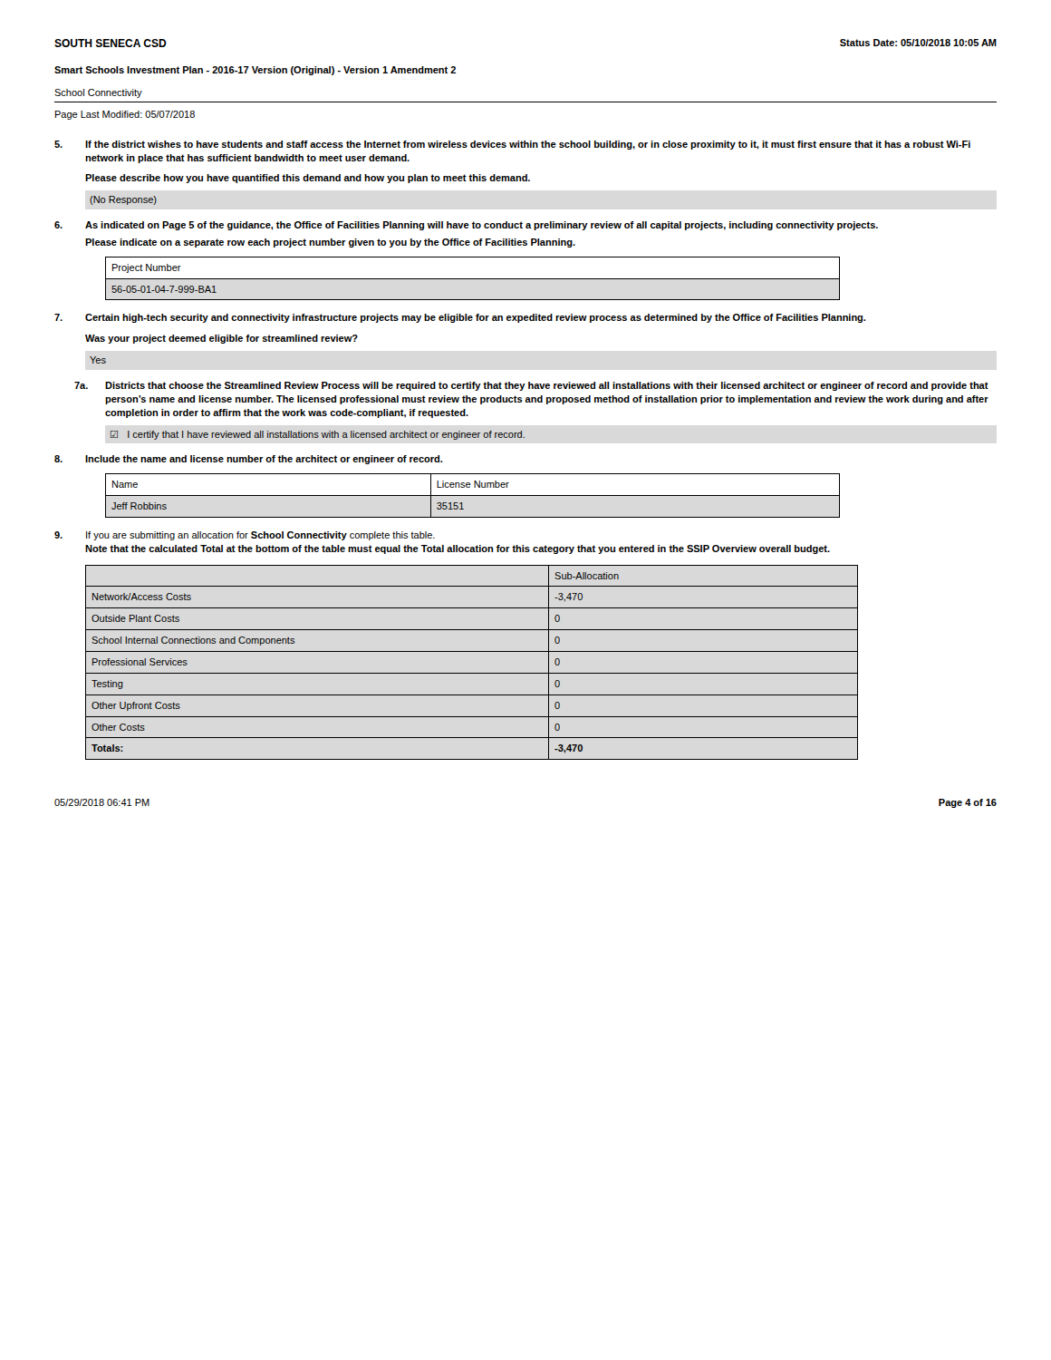SOUTH SENECA CSD Status Date: 05/10/2018 10:05 AM
Smart Schools Investment Plan - 2016-17 Version (Original) - Version 1 Amendment 2
School Connectivity
Page Last Modified: 05/07/2018
5.
If the district wishes to have students and staff access the Internet from wireless devices within the school building, or in close proximity to it, it must first ensure that it has a robust Wi-Fi network in place that has sufficient bandwidth to meet user demand.
Please describe how you have quantified this demand and how you plan to meet this demand.
(No Response)
6.
As indicated on Page 5 of the guidance, the Office of Facilities Planning will have to conduct a preliminary review of all capital projects, including connectivity projects.
Please indicate on a separate row each project number given to you by the Office of Facilities Planning.
| Project Number |
| --- |
| 56-05-01-04-7-999-BA1 |
7.
Certain high-tech security and connectivity infrastructure projects may be eligible for an expedited review process as determined by the Office of Facilities Planning.
Was your project deemed eligible for streamlined review?
Yes
7a.
Districts that choose the Streamlined Review Process will be required to certify that they have reviewed all installations with their licensed architect or engineer of record and provide that person’s name and license number. The licensed professional must review the products and proposed method of installation prior to implementation and review the work during and after completion in order to affirm that the work was code-compliant, if requested.
☑ I certify that I have reviewed all installations with a licensed architect or engineer of record.
8.
Include the name and license number of the architect or engineer of record.
| Name | License Number |
| --- | --- |
| Jeff Robbins | 35151 |
9.
If you are submitting an allocation for School Connectivity complete this table.
Note that the calculated Total at the bottom of the table must equal the Total allocation for this category that you entered in the SSIP Overview overall budget.
| | Sub-Allocation |
| --- | --- |
| Network/Access Costs | -3,470 |
| Outside Plant Costs | 0 |
| School Internal Connections and Components | 0 |
| Professional Services | 0 |
| Testing | 0 |
| Other Upfront Costs | 0 |
| Other Costs | 0 |
| Totals: | -3,470 |
05/29/2018 06:41 PM Page 4 of 16